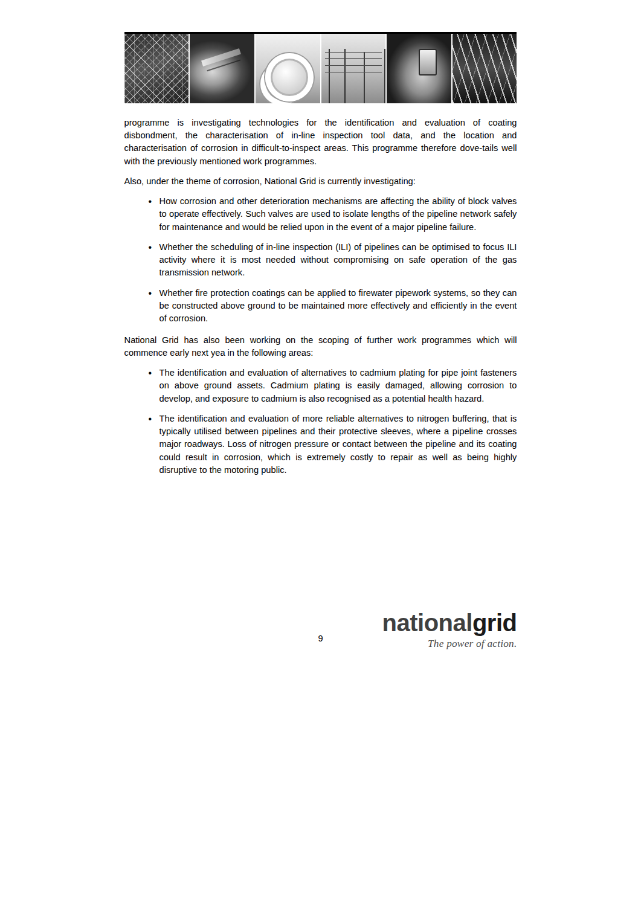programme is investigating technologies for the identification and evaluation of coating disbondment, the characterisation of in-line inspection tool data, and the location and characterisation of corrosion in difficult-to-inspect areas. This programme therefore dove-tails well with the previously mentioned work programmes.
Also, under the theme of corrosion, National Grid is currently investigating:
How corrosion and other deterioration mechanisms are affecting the ability of block valves to operate effectively. Such valves are used to isolate lengths of the pipeline network safely for maintenance and would be relied upon in the event of a major pipeline failure.
Whether the scheduling of in-line inspection (ILI) of pipelines can be optimised to focus ILI activity where it is most needed without compromising on safe operation of the gas transmission network.
Whether fire protection coatings can be applied to firewater pipework systems, so they can be constructed above ground to be maintained more effectively and efficiently in the event of corrosion.
National Grid has also been working on the scoping of further work programmes which will commence early next yea in the following areas:
The identification and evaluation of alternatives to cadmium plating for pipe joint fasteners on above ground assets. Cadmium plating is easily damaged, allowing corrosion to develop, and exposure to cadmium is also recognised as a potential health hazard.
The identification and evaluation of more reliable alternatives to nitrogen buffering, that is typically utilised between pipelines and their protective sleeves, where a pipeline crosses major roadways. Loss of nitrogen pressure or contact between the pipeline and its coating could result in corrosion, which is extremely costly to repair as well as being highly disruptive to the motoring public.
9
nationalgrid
The power of action.